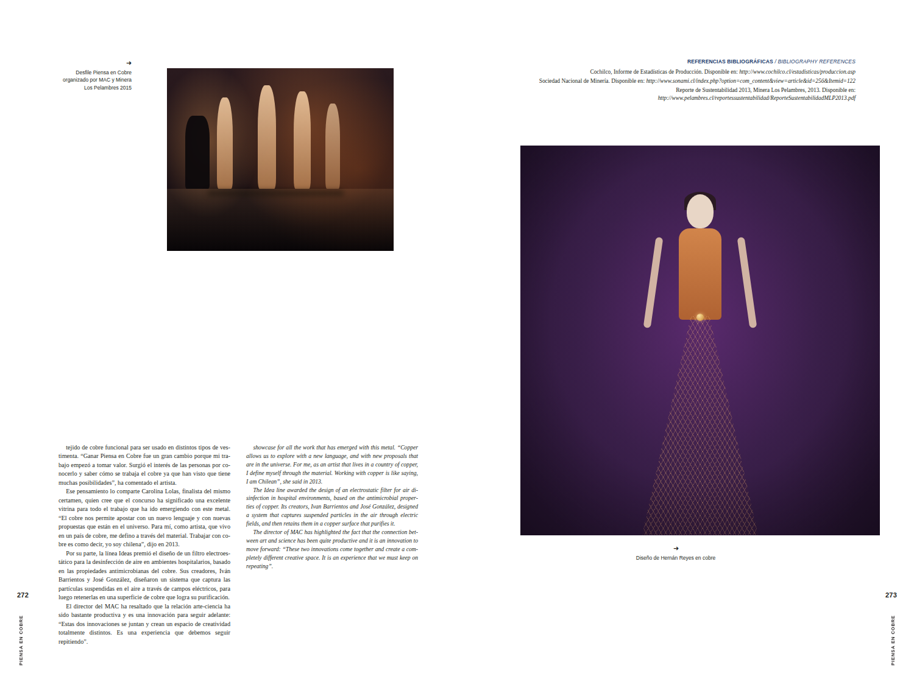➜ Desfile Piensa en Cobre
organizado por MAC y Minera
Los Pelambres 2015
tejido de cobre funcional para ser usado en distintos tipos de vestimenta. “Ganar Piensa en Cobre fue un gran cambio porque mi trabajo empezó a tomar valor. Surgió el interés de las personas por conocerlo y saber cómo se trabaja el cobre ya que han visto que tiene muchas posibilidades”, ha comentado el artista.
Ese pensamiento lo comparte Carolina Lolas, finalista del mismo certamen, quien cree que el concurso ha significado una excelente vitrina para todo el trabajo que ha ido emergiendo con este metal. “El cobre nos permite apostar con un nuevo lenguaje y con nuevas propuestas que están en el universo. Para mí, como artista, que vivo en un país de cobre, me defino a través del material. Trabajar con cobre es como decir, yo soy chilena”, dijo en 2013.
Por su parte, la línea Ideas premió el diseño de un filtro electroestático para la desinfección de aire en ambientes hospitalarios, basado en las propiedades antimicrobianas del cobre. Sus creadores, Iván Barrientos y José González, diseñaron un sistema que captura las partículas suspendidas en el aire a través de campos eléctricos, para luego retenerlas en una superficie de cobre que logra su purificación.
El director del MAC ha resaltado que la relación arte-ciencia ha sido bastante productiva y es una innovación para seguir adelante: “Estas dos innovaciones se juntan y crean un espacio de creatividad totalmente distintos. Es una experiencia que debemos seguir repitiendo”.
showcase for all the work that has emerged with this metal. “Copper allows us to explore with a new language, and with new proposals that are in the universe. For me, as an artist that lives in a country of copper, I define myself through the material. Working with copper is like saying, I am Chilean”, she said in 2013.
The Idea line awarded the design of an electrostatic filter for air disinfection in hospital environments, based on the antimicrobial properties of copper. Its creators, Ivan Barrientos and José González, designed a system that captures suspended particles in the air through electric fields, and then retains them in a copper surface that purifies it.
The director of MAC has highlighted the fact that the connection between art and science has been quite productive and it is an innovation to move forward: “These two innovations come together and create a completely different creative space. It is an experience that we must keep on repeating”.
272
Piensa en Cobre
REFERENCIAS BIBLIOGRÁFICAS / BIBLIOGRAPHY REFERENCES
Cochilco, Informe de Estadísticas de Producción. Disponible en: http://www.cochilco.cl/estadisticas/produccion.asp
Sociedad Nacional de Minería. Disponible en: http://www.sonami.cl/index.php?option=com_content&view=article&id=256&Itemid=122
Reporte de Sustentabilidad 2013, Minera Los Pelambres, 2013. Disponible en: http://www.pelambres.cl/reportessustentabilidad/ReporteSustentabilidadMLP2013.pdf
➜ Diseño de Hernán Reyes en cobre
273
Piensa en Cobre